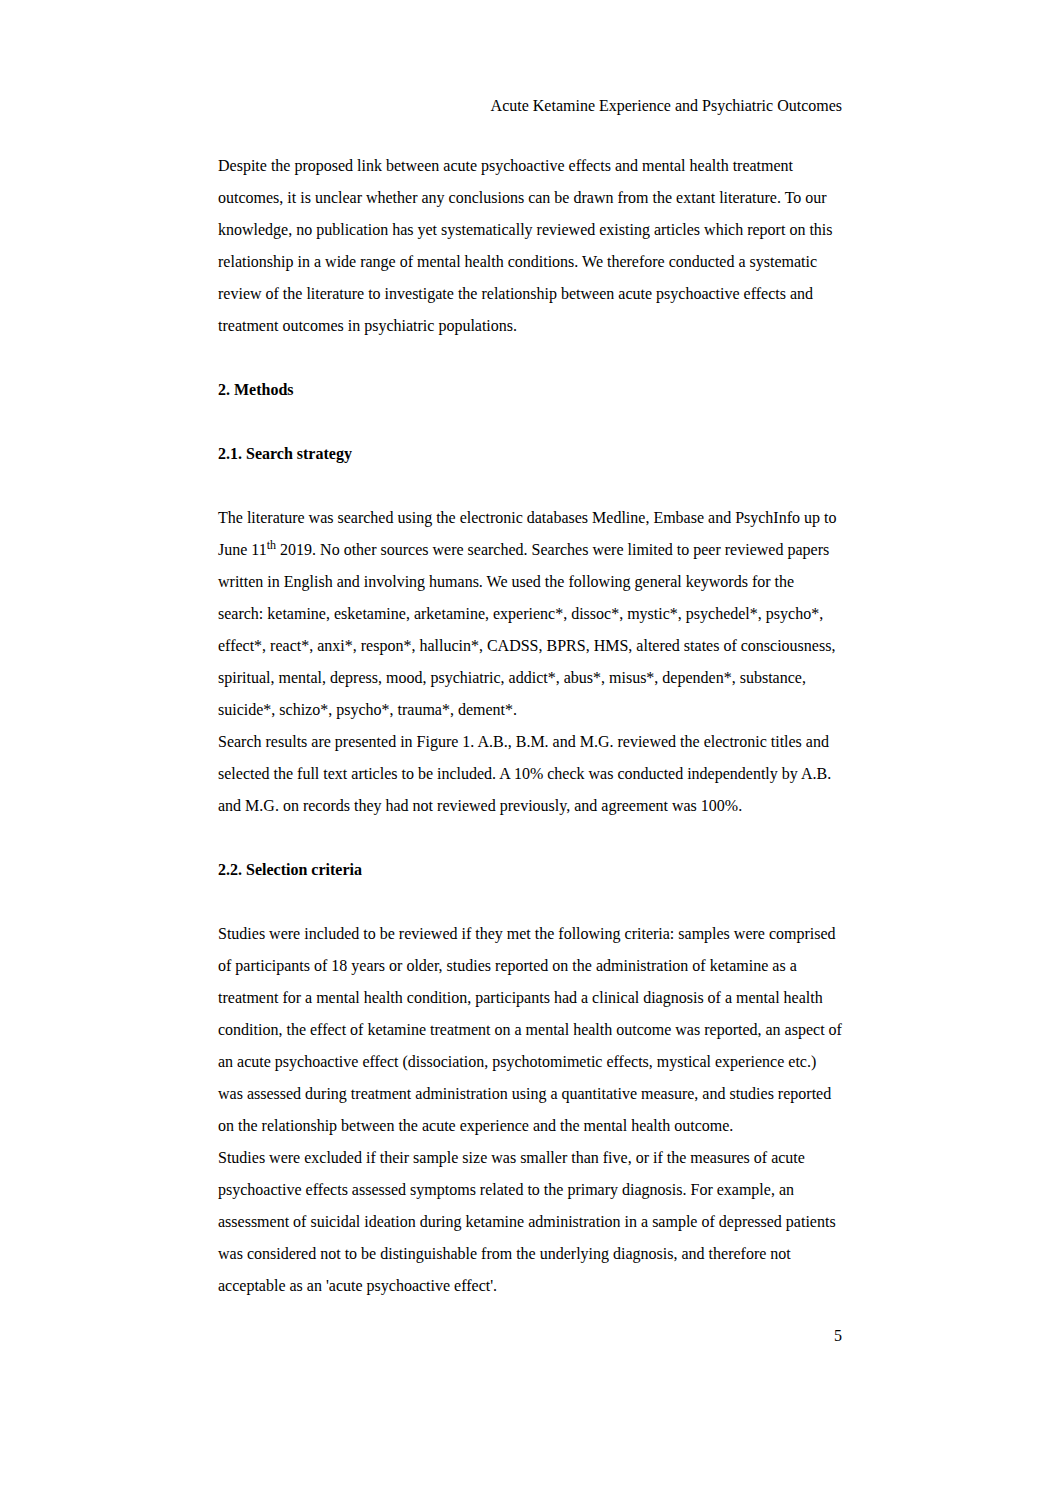Acute Ketamine Experience and Psychiatric Outcomes
Despite the proposed link between acute psychoactive effects and mental health treatment outcomes, it is unclear whether any conclusions can be drawn from the extant literature. To our knowledge, no publication has yet systematically reviewed existing articles which report on this relationship in a wide range of mental health conditions. We therefore conducted a systematic review of the literature to investigate the relationship between acute psychoactive effects and treatment outcomes in psychiatric populations.
2. Methods
2.1. Search strategy
The literature was searched using the electronic databases Medline, Embase and PsychInfo up to June 11th 2019. No other sources were searched. Searches were limited to peer reviewed papers written in English and involving humans. We used the following general keywords for the search: ketamine, esketamine, arketamine, experienc*, dissoc*, mystic*, psychedel*, psycho*, effect*, react*, anxi*, respon*, hallucin*, CADSS, BPRS, HMS, altered states of consciousness, spiritual, mental, depress, mood, psychiatric, addict*, abus*, misus*, dependen*, substance, suicide*, schizo*, psycho*, trauma*, dement*.
Search results are presented in Figure 1. A.B., B.M. and M.G. reviewed the electronic titles and selected the full text articles to be included. A 10% check was conducted independently by A.B. and M.G. on records they had not reviewed previously, and agreement was 100%.
2.2. Selection criteria
Studies were included to be reviewed if they met the following criteria: samples were comprised of participants of 18 years or older, studies reported on the administration of ketamine as a treatment for a mental health condition, participants had a clinical diagnosis of a mental health condition, the effect of ketamine treatment on a mental health outcome was reported, an aspect of an acute psychoactive effect (dissociation, psychotomimetic effects, mystical experience etc.) was assessed during treatment administration using a quantitative measure, and studies reported on the relationship between the acute experience and the mental health outcome.
Studies were excluded if their sample size was smaller than five, or if the measures of acute psychoactive effects assessed symptoms related to the primary diagnosis. For example, an assessment of suicidal ideation during ketamine administration in a sample of depressed patients was considered not to be distinguishable from the underlying diagnosis, and therefore not acceptable as an 'acute psychoactive effect'.
5